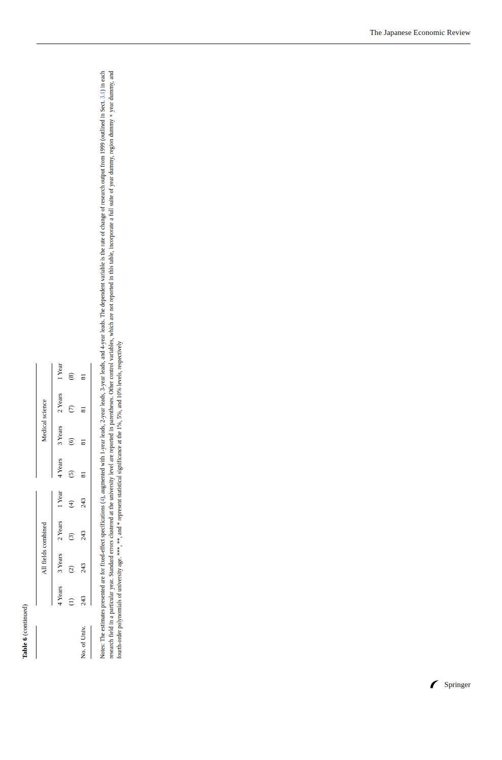The Japanese Economic Review
Table 6 (continued)
| | All fields combined | Medical science |
| --- | --- | --- |
| | 4 Years | 3 Years | 2 Years | 1 Year | 4 Years | 3 Years | 2 Years | 1 Year |
| | (1) | (2) | (3) | (4) | (5) | (6) | (7) | (8) |
| No. of Univ. | 243 | 243 | 243 | 243 | 81 | 81 | 81 | 81 |
Notes: The estimates presented are for fixed-effect specifications (4), augmented with 1-year leads, 2-year leads, 3-year leads, and 4-year leads. The dependent variable is the rate of change of research output from 1999 (outlined in Sect. 3.1) in each research field in a particular year. Standard errors clustered at the university level are reported in parentheses. Other control variables, which are not reported in this table, incorporate a full suite of year dummy, region dummy × year dummy, and fourth-order polynomials of university age. ***, **, and * represent statistical significance at the 1%, 5%, and 10% levels, respectively
Springer